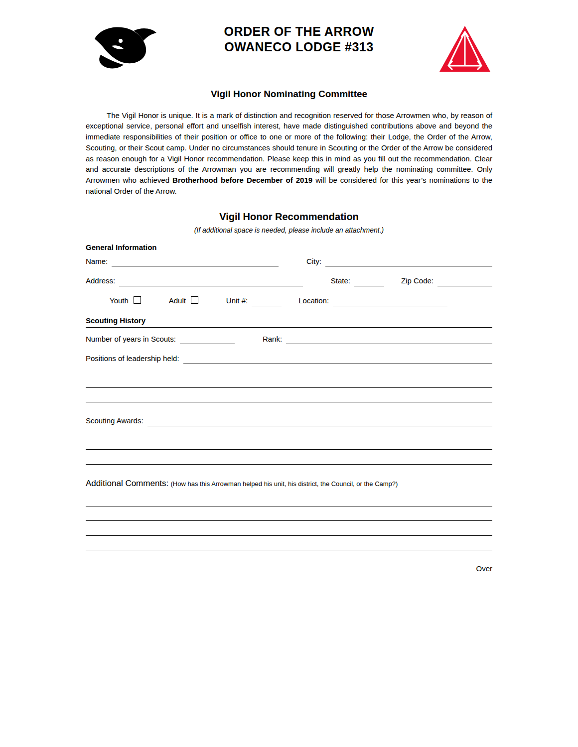ORDER OF THE ARROW
OWANECO LODGE #313
Vigil Honor Nominating Committee
The Vigil Honor is unique. It is a mark of distinction and recognition reserved for those Arrowmen who, by reason of exceptional service, personal effort and unselfish interest, have made distinguished contributions above and beyond the immediate responsibilities of their position or office to one or more of the following: their Lodge, the Order of the Arrow, Scouting, or their Scout camp. Under no circumstances should tenure in Scouting or the Order of the Arrow be considered as reason enough for a Vigil Honor recommendation. Please keep this in mind as you fill out the recommendation. Clear and accurate descriptions of the Arrowman you are recommending will greatly help the nominating committee. Only Arrowmen who achieved Brotherhood before December of 2019 will be considered for this year’s nominations to the national Order of the Arrow.
Vigil Honor Recommendation
(If additional space is needed, please include an attachment.)
General Information
Name: City:
Address: State: Zip Code:
Youth Adult Unit #: Location:
Scouting History
Number of years in Scouts: Rank:
Positions of leadership held:
Scouting Awards:
Additional Comments: (How has this Arrowman helped his unit, his district, the Council, or the Camp?)
Over